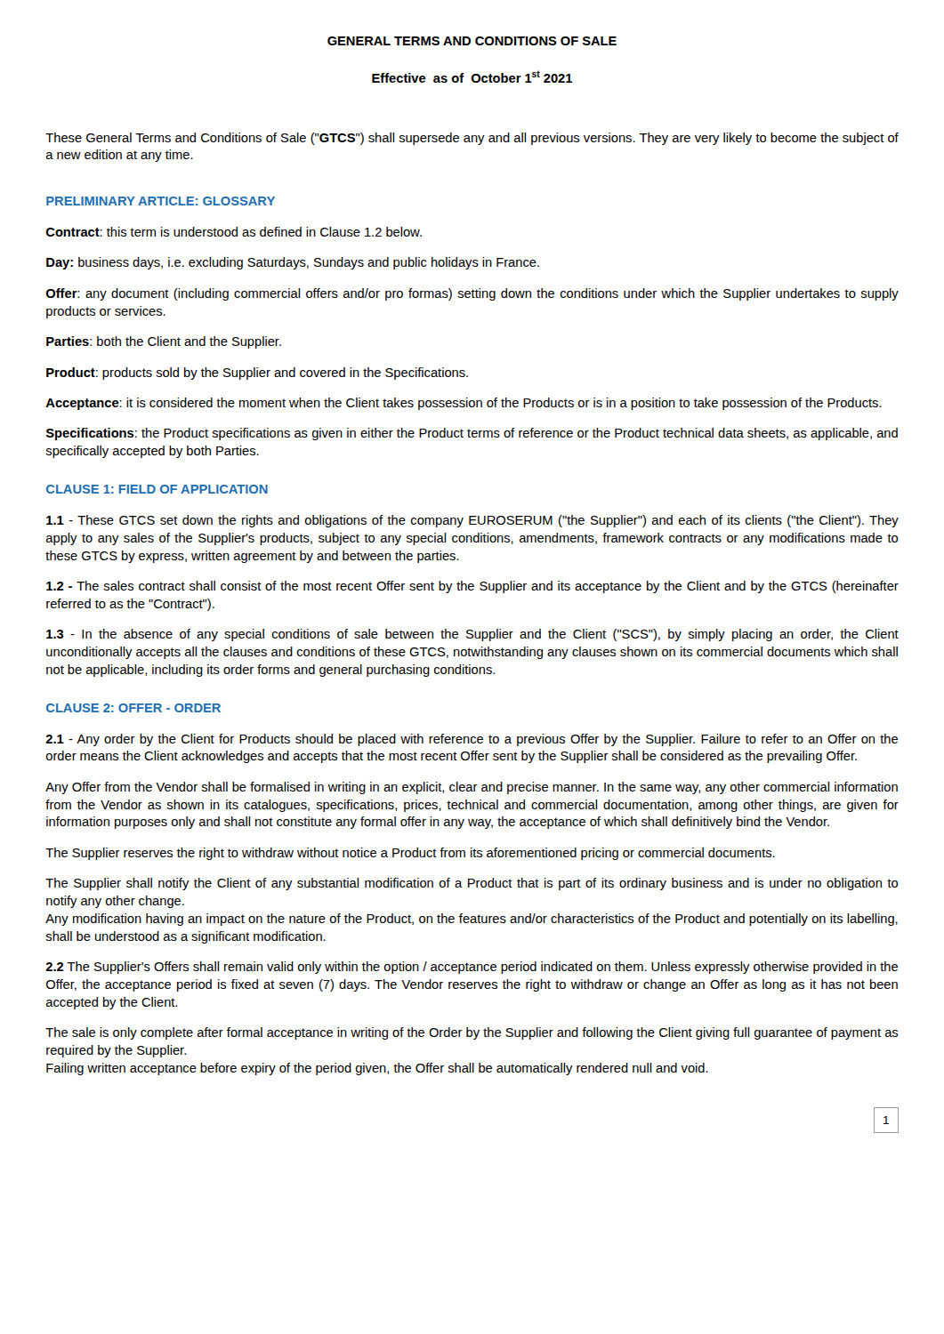GENERAL TERMS AND CONDITIONS OF SALE
Effective as of October 1st 2021
These General Terms and Conditions of Sale ("GTCS") shall supersede any and all previous versions. They are very likely to become the subject of a new edition at any time.
PRELIMINARY ARTICLE: GLOSSARY
Contract: this term is understood as defined in Clause 1.2 below.
Day: business days, i.e. excluding Saturdays, Sundays and public holidays in France.
Offer: any document (including commercial offers and/or pro formas) setting down the conditions under which the Supplier undertakes to supply products or services.
Parties: both the Client and the Supplier.
Product: products sold by the Supplier and covered in the Specifications.
Acceptance: it is considered the moment when the Client takes possession of the Products or is in a position to take possession of the Products.
Specifications: the Product specifications as given in either the Product terms of reference or the Product technical data sheets, as applicable, and specifically accepted by both Parties.
CLAUSE 1: FIELD OF APPLICATION
1.1 - These GTCS set down the rights and obligations of the company EUROSERUM ("the Supplier") and each of its clients ("the Client"). They apply to any sales of the Supplier's products, subject to any special conditions, amendments, framework contracts or any modifications made to these GTCS by express, written agreement by and between the parties.
1.2 - The sales contract shall consist of the most recent Offer sent by the Supplier and its acceptance by the Client and by the GTCS (hereinafter referred to as the "Contract").
1.3 - In the absence of any special conditions of sale between the Supplier and the Client ("SCS"), by simply placing an order, the Client unconditionally accepts all the clauses and conditions of these GTCS, notwithstanding any clauses shown on its commercial documents which shall not be applicable, including its order forms and general purchasing conditions.
CLAUSE 2: OFFER - ORDER
2.1 - Any order by the Client for Products should be placed with reference to a previous Offer by the Supplier. Failure to refer to an Offer on the order means the Client acknowledges and accepts that the most recent Offer sent by the Supplier shall be considered as the prevailing Offer.
Any Offer from the Vendor shall be formalised in writing in an explicit, clear and precise manner. In the same way, any other commercial information from the Vendor as shown in its catalogues, specifications, prices, technical and commercial documentation, among other things, are given for information purposes only and shall not constitute any formal offer in any way, the acceptance of which shall definitively bind the Vendor.
The Supplier reserves the right to withdraw without notice a Product from its aforementioned pricing or commercial documents.
The Supplier shall notify the Client of any substantial modification of a Product that is part of its ordinary business and is under no obligation to notify any other change.
Any modification having an impact on the nature of the Product, on the features and/or characteristics of the Product and potentially on its labelling, shall be understood as a significant modification.
2.2 The Supplier's Offers shall remain valid only within the option / acceptance period indicated on them. Unless expressly otherwise provided in the Offer, the acceptance period is fixed at seven (7) days. The Vendor reserves the right to withdraw or change an Offer as long as it has not been accepted by the Client.
The sale is only complete after formal acceptance in writing of the Order by the Supplier and following the Client giving full guarantee of payment as required by the Supplier.
Failing written acceptance before expiry of the period given, the Offer shall be automatically rendered null and void.
1